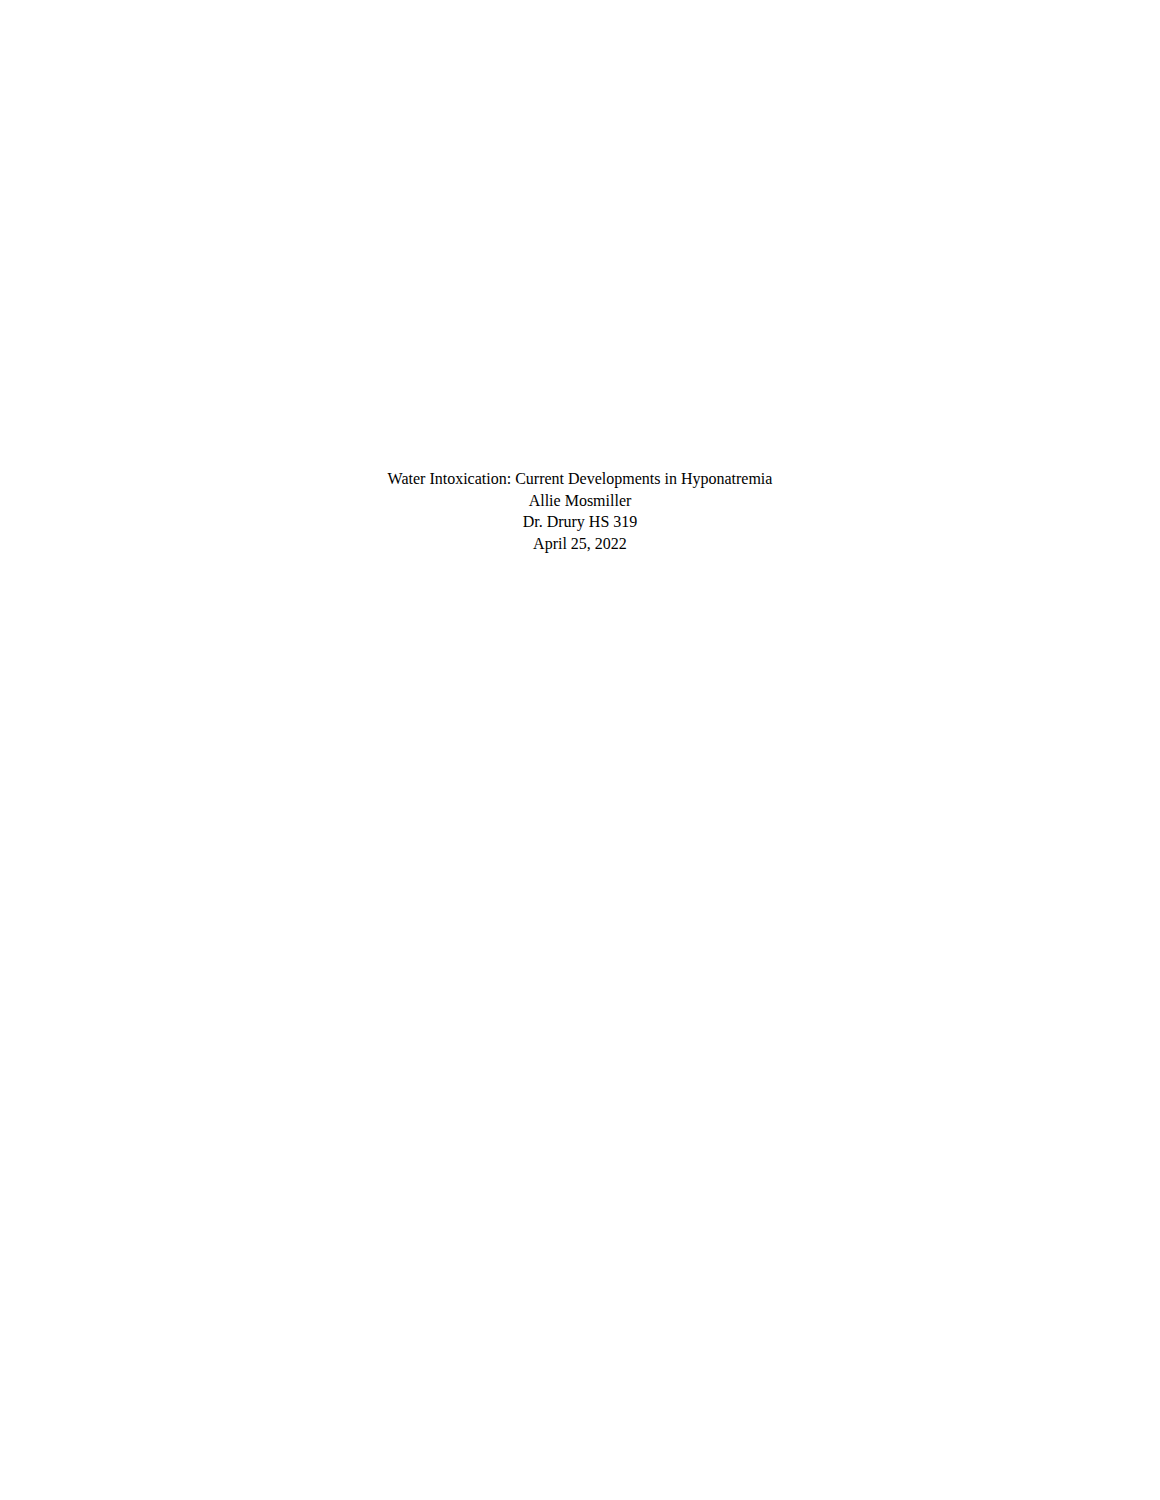Water Intoxication: Current Developments in Hyponatremia
Allie Mosmiller
Dr. Drury HS 319
April 25, 2022